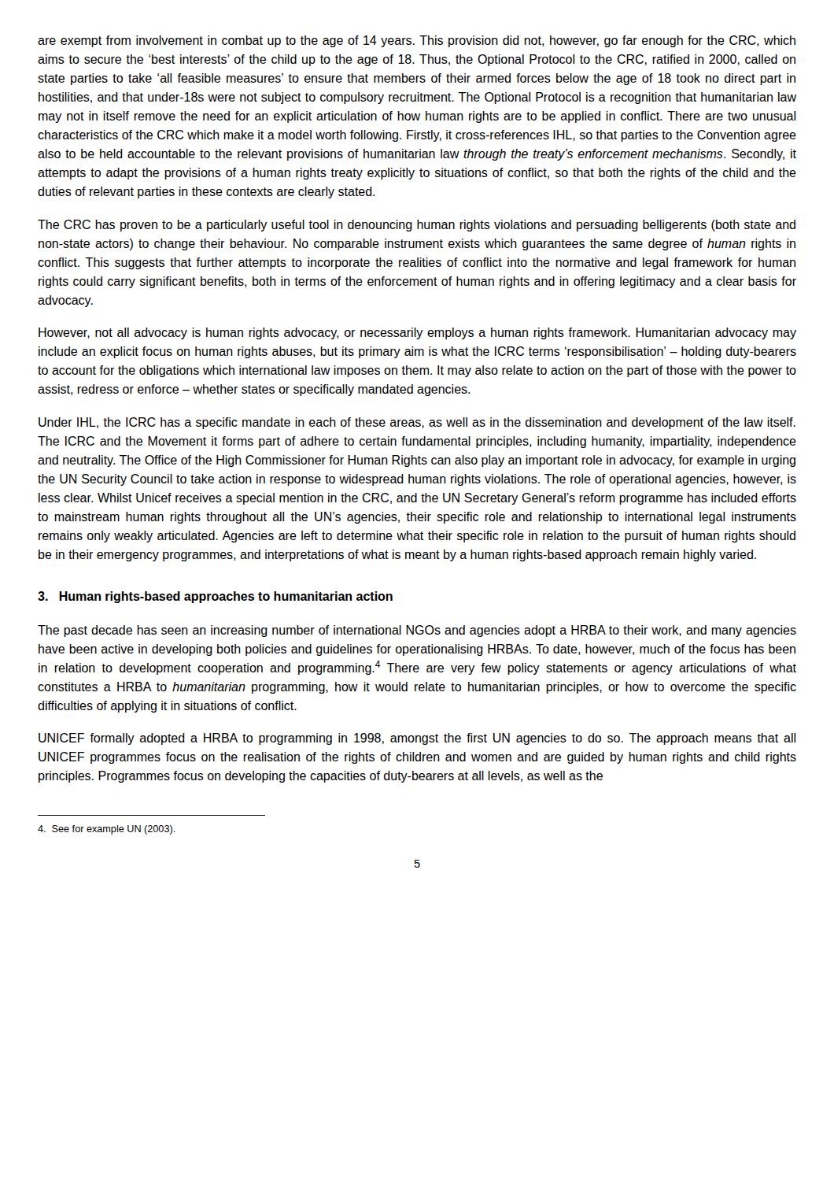are exempt from involvement in combat up to the age of 14 years. This provision did not, however, go far enough for the CRC, which aims to secure the ‘best interests’ of the child up to the age of 18. Thus, the Optional Protocol to the CRC, ratified in 2000, called on state parties to take ‘all feasible measures’ to ensure that members of their armed forces below the age of 18 took no direct part in hostilities, and that under-18s were not subject to compulsory recruitment. The Optional Protocol is a recognition that humanitarian law may not in itself remove the need for an explicit articulation of how human rights are to be applied in conflict. There are two unusual characteristics of the CRC which make it a model worth following. Firstly, it cross-references IHL, so that parties to the Convention agree also to be held accountable to the relevant provisions of humanitarian law through the treaty’s enforcement mechanisms. Secondly, it attempts to adapt the provisions of a human rights treaty explicitly to situations of conflict, so that both the rights of the child and the duties of relevant parties in these contexts are clearly stated.
The CRC has proven to be a particularly useful tool in denouncing human rights violations and persuading belligerents (both state and non-state actors) to change their behaviour. No comparable instrument exists which guarantees the same degree of human rights in conflict. This suggests that further attempts to incorporate the realities of conflict into the normative and legal framework for human rights could carry significant benefits, both in terms of the enforcement of human rights and in offering legitimacy and a clear basis for advocacy.
However, not all advocacy is human rights advocacy, or necessarily employs a human rights framework. Humanitarian advocacy may include an explicit focus on human rights abuses, but its primary aim is what the ICRC terms ‘responsibilisation’ – holding duty-bearers to account for the obligations which international law imposes on them. It may also relate to action on the part of those with the power to assist, redress or enforce – whether states or specifically mandated agencies.
Under IHL, the ICRC has a specific mandate in each of these areas, as well as in the dissemination and development of the law itself. The ICRC and the Movement it forms part of adhere to certain fundamental principles, including humanity, impartiality, independence and neutrality. The Office of the High Commissioner for Human Rights can also play an important role in advocacy, for example in urging the UN Security Council to take action in response to widespread human rights violations. The role of operational agencies, however, is less clear. Whilst Unicef receives a special mention in the CRC, and the UN Secretary General’s reform programme has included efforts to mainstream human rights throughout all the UN’s agencies, their specific role and relationship to international legal instruments remains only weakly articulated. Agencies are left to determine what their specific role in relation to the pursuit of human rights should be in their emergency programmes, and interpretations of what is meant by a human rights-based approach remain highly varied.
3. Human rights-based approaches to humanitarian action
The past decade has seen an increasing number of international NGOs and agencies adopt a HRBA to their work, and many agencies have been active in developing both policies and guidelines for operationalising HRBAs. To date, however, much of the focus has been in relation to development cooperation and programming.4 There are very few policy statements or agency articulations of what constitutes a HRBA to humanitarian programming, how it would relate to humanitarian principles, or how to overcome the specific difficulties of applying it in situations of conflict.
UNICEF formally adopted a HRBA to programming in 1998, amongst the first UN agencies to do so. The approach means that all UNICEF programmes focus on the realisation of the rights of children and women and are guided by human rights and child rights principles. Programmes focus on developing the capacities of duty-bearers at all levels, as well as the
4. See for example UN (2003).
5